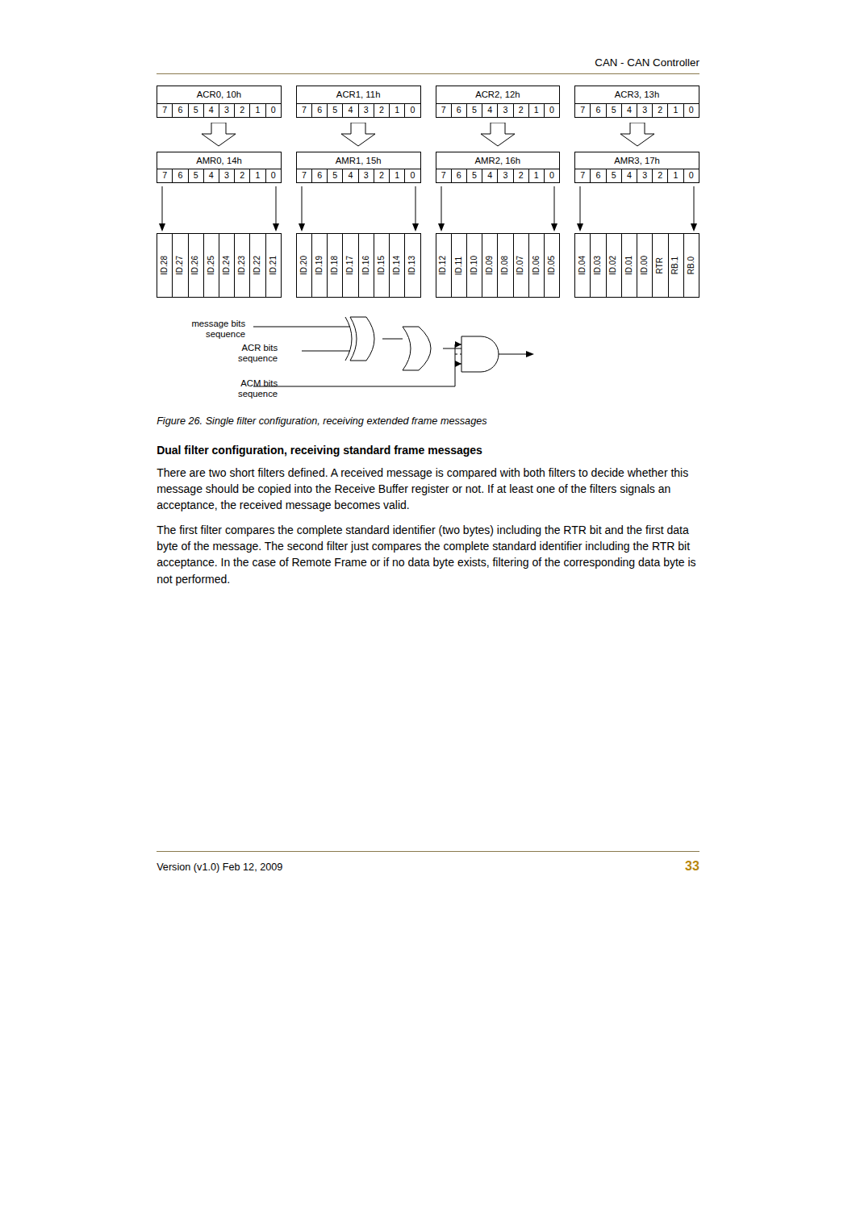CAN - CAN Controller
ACR0, 10h
| 7 | 6 | 5 | 4 | 3 | 2 | 1 | 0 |
ACR1, 11h
| 7 | 6 | 5 | 4 | 3 | 2 | 1 | 0 |
ACR2, 12h
| 7 | 6 | 5 | 4 | 3 | 2 | 1 | 0 |
ACR3, 13h
| 7 | 6 | 5 | 4 | 3 | 2 | 1 | 0 |
AMR0, 14h
| 7 | 6 | 5 | 4 | 3 | 2 | 1 | 0 |
AMR1, 15h
| 7 | 6 | 5 | 4 | 3 | 2 | 1 | 0 |
AMR2, 16h
| 7 | 6 | 5 | 4 | 3 | 2 | 1 | 0 |
AMR3, 17h
| 7 | 6 | 5 | 4 | 3 | 2 | 1 | 0 |
ID.28
ID.27
ID.26
ID.25
ID.24
ID.23
ID.22
ID.21
ID.20
ID.19
ID.18
ID.17
ID.16
ID.15
ID.14
ID.13
ID.12
ID.11
ID.10
ID.09
ID.08
ID.07
ID.06
ID.05
ID.04
ID.03
ID.02
ID.01
ID.00
RTR
RB.1
RB.0
message bits
sequence
ACR bits
sequence
ACM bits
sequence
Figure 26. Single filter configuration, receiving extended frame messages
Dual filter configuration, receiving standard frame messages
There are two short filters defined. A received message is compared with both filters to decide whether this message should be copied into the Receive Buffer register or not. If at least one of the filters signals an acceptance, the received message becomes valid.
The first filter compares the complete standard identifier (two bytes) including the RTR bit and the first data byte of the message. The second filter just compares the complete standard identifier including the RTR bit acceptance. In the case of Remote Frame or if no data byte exists, filtering of the corresponding data byte is not performed.
Version (v1.0) Feb 12, 2009
33